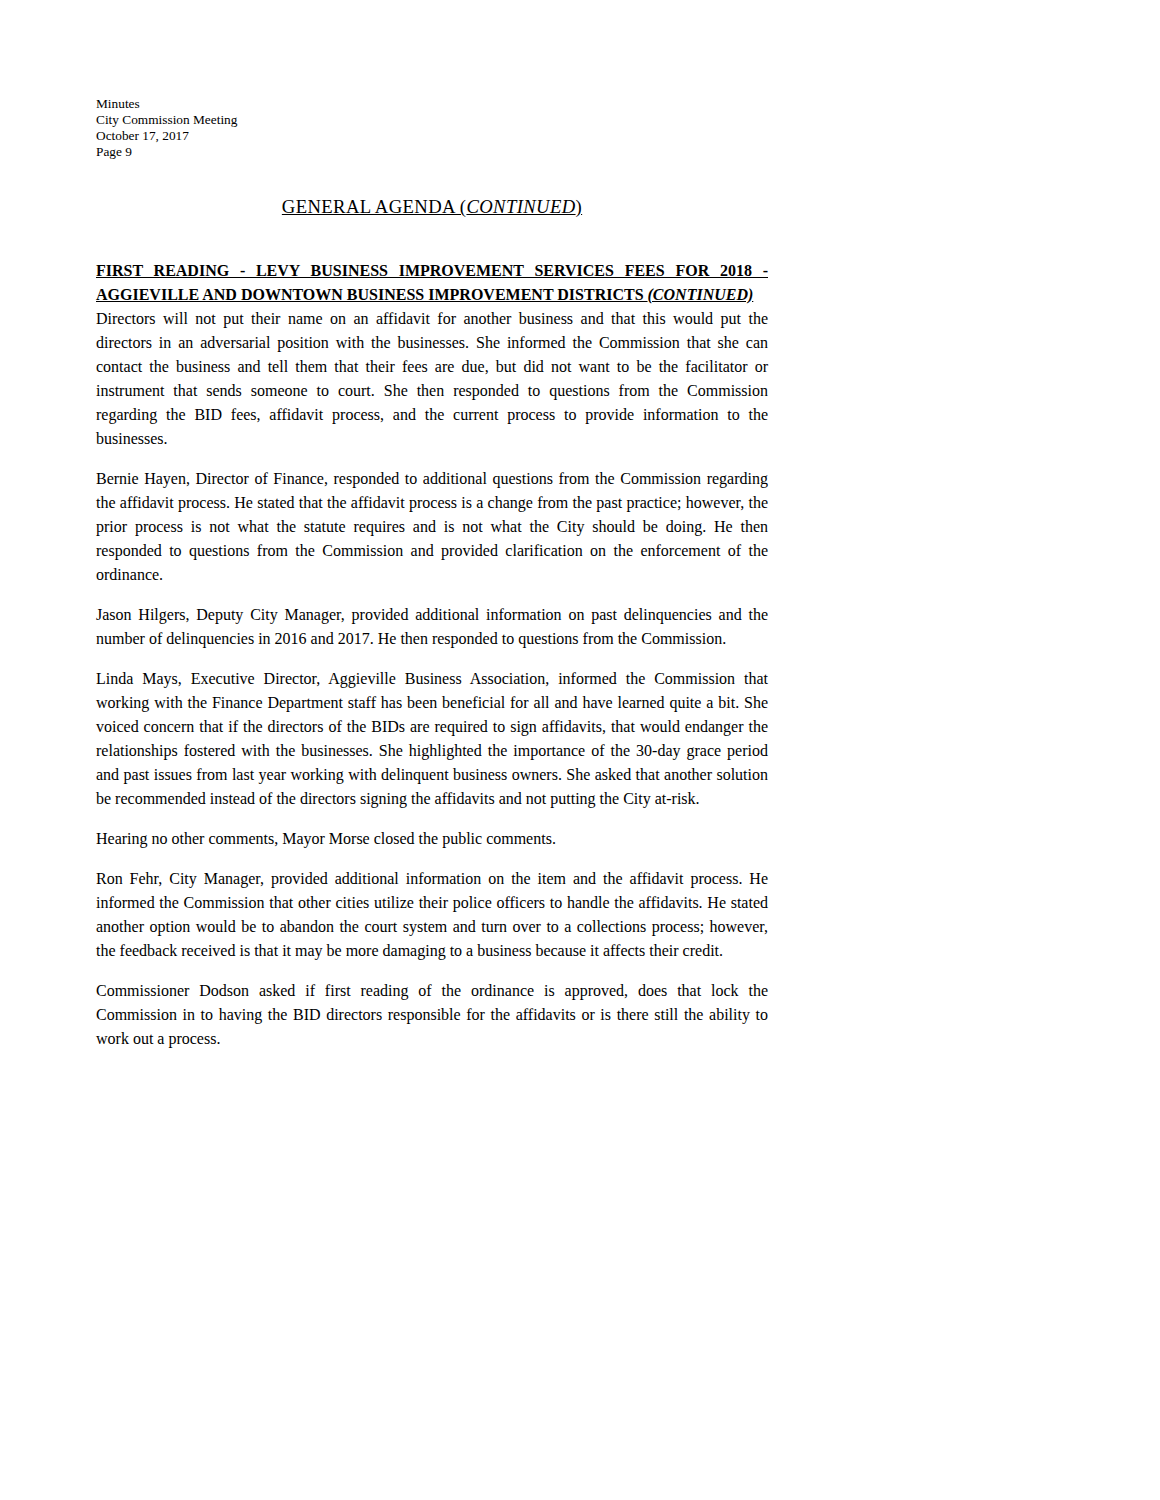Minutes
City Commission Meeting
October 17, 2017
Page 9
GENERAL AGENDA (CONTINUED)
FIRST READING - LEVY BUSINESS IMPROVEMENT SERVICES FEES FOR 2018 - AGGIEVILLE AND DOWNTOWN BUSINESS IMPROVEMENT DISTRICTS (CONTINUED)
Directors will not put their name on an affidavit for another business and that this would put the directors in an adversarial position with the businesses. She informed the Commission that she can contact the business and tell them that their fees are due, but did not want to be the facilitator or instrument that sends someone to court. She then responded to questions from the Commission regarding the BID fees, affidavit process, and the current process to provide information to the businesses.
Bernie Hayen, Director of Finance, responded to additional questions from the Commission regarding the affidavit process. He stated that the affidavit process is a change from the past practice; however, the prior process is not what the statute requires and is not what the City should be doing. He then responded to questions from the Commission and provided clarification on the enforcement of the ordinance.
Jason Hilgers, Deputy City Manager, provided additional information on past delinquencies and the number of delinquencies in 2016 and 2017. He then responded to questions from the Commission.
Linda Mays, Executive Director, Aggieville Business Association, informed the Commission that working with the Finance Department staff has been beneficial for all and have learned quite a bit. She voiced concern that if the directors of the BIDs are required to sign affidavits, that would endanger the relationships fostered with the businesses. She highlighted the importance of the 30-day grace period and past issues from last year working with delinquent business owners. She asked that another solution be recommended instead of the directors signing the affidavits and not putting the City at-risk.
Hearing no other comments, Mayor Morse closed the public comments.
Ron Fehr, City Manager, provided additional information on the item and the affidavit process. He informed the Commission that other cities utilize their police officers to handle the affidavits. He stated another option would be to abandon the court system and turn over to a collections process; however, the feedback received is that it may be more damaging to a business because it affects their credit.
Commissioner Dodson asked if first reading of the ordinance is approved, does that lock the Commission in to having the BID directors responsible for the affidavits or is there still the ability to work out a process.